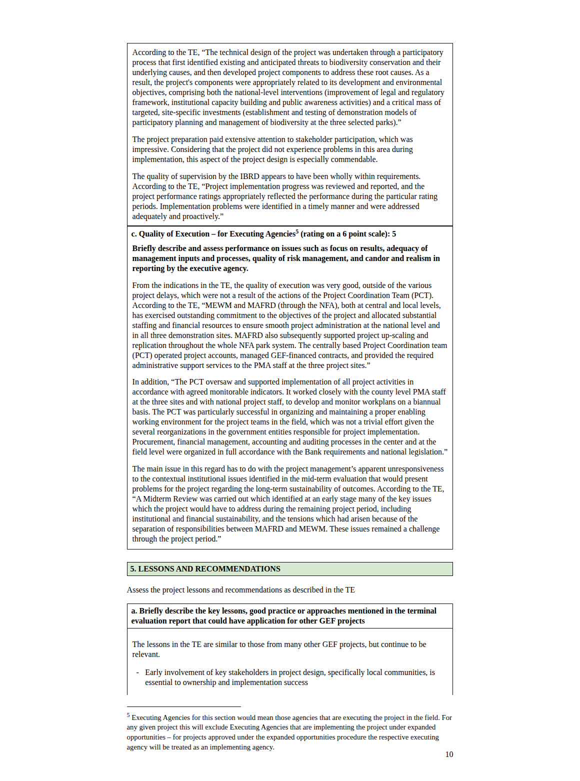According to the TE, “The technical design of the project was undertaken through a participatory process that first identified existing and anticipated threats to biodiversity conservation and their underlying causes, and then developed project components to address these root causes. As a result, the project's components were appropriately related to its development and environmental objectives, comprising both the national-level interventions (improvement of legal and regulatory framework, institutional capacity building and public awareness activities) and a critical mass of targeted, site-specific investments (establishment and testing of demonstration models of participatory planning and management of biodiversity at the three selected parks).”
The project preparation paid extensive attention to stakeholder participation, which was impressive. Considering that the project did not experience problems in this area during implementation, this aspect of the project design is especially commendable.
The quality of supervision by the IBRD appears to have been wholly within requirements. According to the TE, “Project implementation progress was reviewed and reported, and the project performance ratings appropriately reflected the performance during the particular rating periods. Implementation problems were identified in a timely manner and were addressed adequately and proactively.”
c. Quality of Execution – for Executing Agencies5 (rating on a 6 point scale): 5
Briefly describe and assess performance on issues such as focus on results, adequacy of management inputs and processes, quality of risk management, and candor and realism in reporting by the executive agency.
From the indications in the TE, the quality of execution was very good, outside of the various project delays, which were not a result of the actions of the Project Coordination Team (PCT). According to the TE, “MEWM and MAFRD (through the NFA), both at central and local levels, has exercised outstanding commitment to the objectives of the project and allocated substantial staffing and financial resources to ensure smooth project administration at the national level and in all three demonstration sites. MAFRD also subsequently supported project up-scaling and replication throughout the whole NFA park system. The centrally based Project Coordination team (PCT) operated project accounts, managed GEF-financed contracts, and provided the required administrative support services to the PMA staff at the three project sites.”
In addition, “The PCT oversaw and supported implementation of all project activities in accordance with agreed monitorable indicators. It worked closely with the county level PMA staff at the three sites and with national project staff, to develop and monitor workplans on a biannual basis. The PCT was particularly successful in organizing and maintaining a proper enabling working environment for the project teams in the field, which was not a trivial effort given the several reorganizations in the government entities responsible for project implementation. Procurement, financial management, accounting and auditing processes in the center and at the field level were organized in full accordance with the Bank requirements and national legislation.”
The main issue in this regard has to do with the project management’s apparent unresponsiveness to the contextual institutional issues identified in the mid-term evaluation that would present problems for the project regarding the long-term sustainability of outcomes. According to the TE, “A Midterm Review was carried out which identified at an early stage many of the key issues which the project would have to address during the remaining project period, including institutional and financial sustainability, and the tensions which had arisen because of the separation of responsibilities between MAFRD and MEWM. These issues remained a challenge through the project period.”
5. LESSONS AND RECOMMENDATIONS
Assess the project lessons and recommendations as described in the TE
a. Briefly describe the key lessons, good practice or approaches mentioned in the terminal evaluation report that could have application for other GEF projects
The lessons in the TE are similar to those from many other GEF projects, but continue to be relevant.
Early involvement of key stakeholders in project design, specifically local communities, is essential to ownership and implementation success
5 Executing Agencies for this section would mean those agencies that are executing the project in the field. For any given project this will exclude Executing Agencies that are implementing the project under expanded opportunities – for projects approved under the expanded opportunities procedure the respective executing agency will be treated as an implementing agency.
10